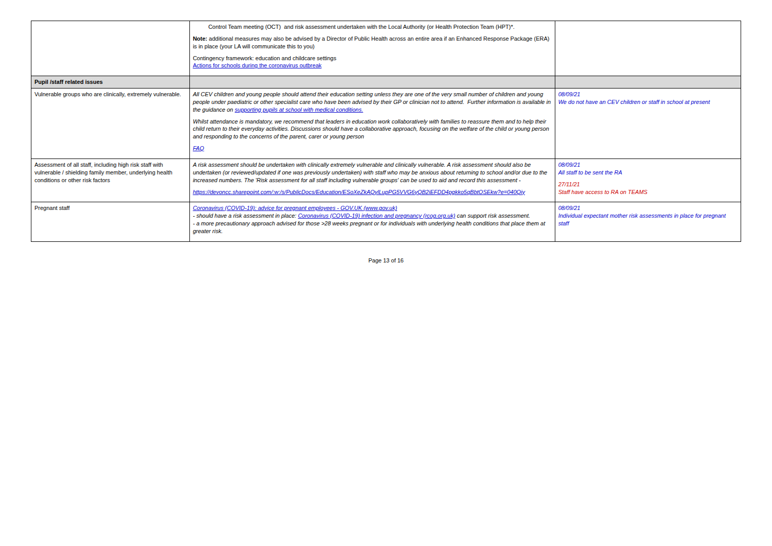| | Control Team meeting (OCT) and risk assessment undertaken with the Local Authority (or Health Protection Team (HPT)*. Note: additional measures may also be advised by a Director of Public Health across an entire area if an Enhanced Response Package (ERA) is in place (your LA will communicate this to you) Contingency framework: education and childcare settings Actions for schools during the coronavirus outbreak | |
| Pupil /staff related issues | | |
| Vulnerable groups who are clinically, extremely vulnerable. | All CEV children and young people should attend their education setting unless they are one of the very small number of children and young people under paediatric or other specialist care who have been advised by their GP or clinician not to attend. Further information is available in the guidance on supporting pupils at school with medical conditions. Whilst attendance is mandatory, we recommend that leaders in education work collaboratively with families to reassure them and to help their child return to their everyday activities. Discussions should have a collaborative approach, focusing on the welfare of the child or young person and responding to the concerns of the parent, carer or young person FAQ | 08/09/21 We do not have an CEV children or staff in school at present |
| Assessment of all staff, including high risk staff with vulnerable / shielding family member, underlying health conditions or other risk factors | A risk assessment should be undertaken with clinically extremely vulnerable and clinically vulnerable. A risk assessment should also be undertaken (or reviewed/updated if one was previously undertaken) with staff who may be anxious about returning to school and/or due to the increased numbers. The 'Risk assessment for all staff including vulnerable groups' can be used to aid and record this assessment - https://devoncc.sharepoint.com/:w:/s/PublicDocs/Education/ESoXeZkAQylLupPG5VVG6yQB2iEFDD4pgkko5qBbtOSEkw?e=040Qiy | 08/09/21 All staff to be sent the RA 27/11/21 Staff have access to RA on TEAMS |
| Pregnant staff | Coronavirus (COVID-19): advice for pregnant employees - GOV.UK (www.gov.uk) - should have a risk assessment in place: Coronavirus (COVID-19) infection and pregnancy (rcog.org.uk) can support risk assessment. - a more precautionary approach advised for those >28 weeks pregnant or for individuals with underlying health conditions that place them at greater risk. | 08/09/21 Individual expectant mother risk assessments in place for pregnant staff |
Page 13 of 16